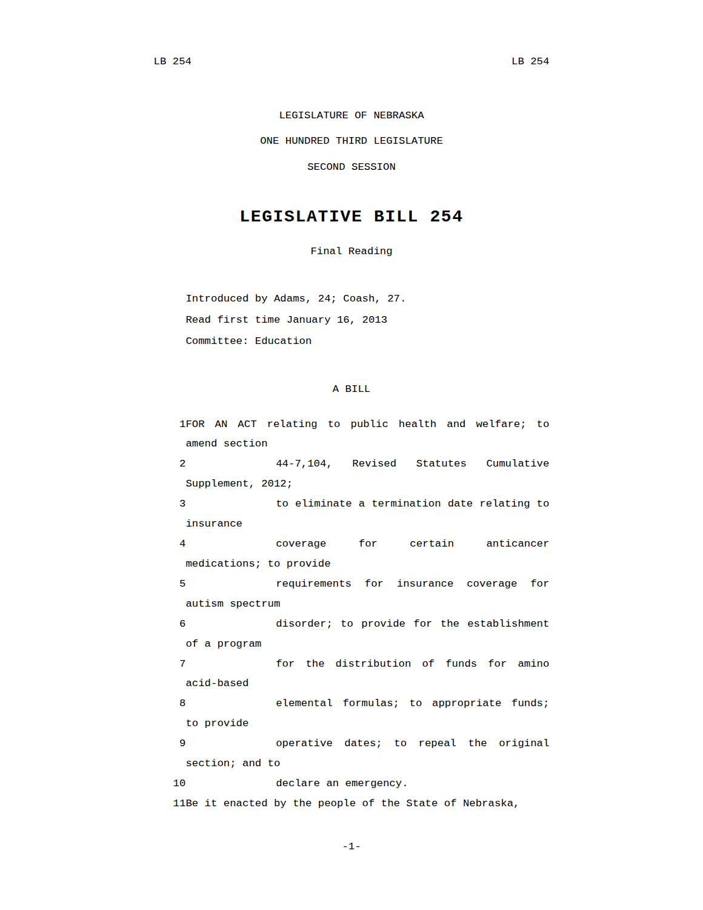LB 254 LB 254
LEGISLATURE OF NEBRASKA
ONE HUNDRED THIRD LEGISLATURE
SECOND SESSION
LEGISLATIVE BILL 254
Final Reading
Introduced by Adams, 24; Coash, 27.
Read first time January 16, 2013
Committee: Education
A BILL
| 1 | FOR AN ACT relating to public health and welfare; to amend section |
| 2 | 44-7,104, Revised Statutes Cumulative Supplement, 2012; |
| 3 | to eliminate a termination date relating to insurance |
| 4 | coverage for certain anticancer medications; to provide |
| 5 | requirements for insurance coverage for autism spectrum |
| 6 | disorder; to provide for the establishment of a program |
| 7 | for the distribution of funds for amino acid-based |
| 8 | elemental formulas; to appropriate funds; to provide |
| 9 | operative dates; to repeal the original section; and to |
| 10 | declare an emergency. |
| 11 | Be it enacted by the people of the State of Nebraska, |
-1-